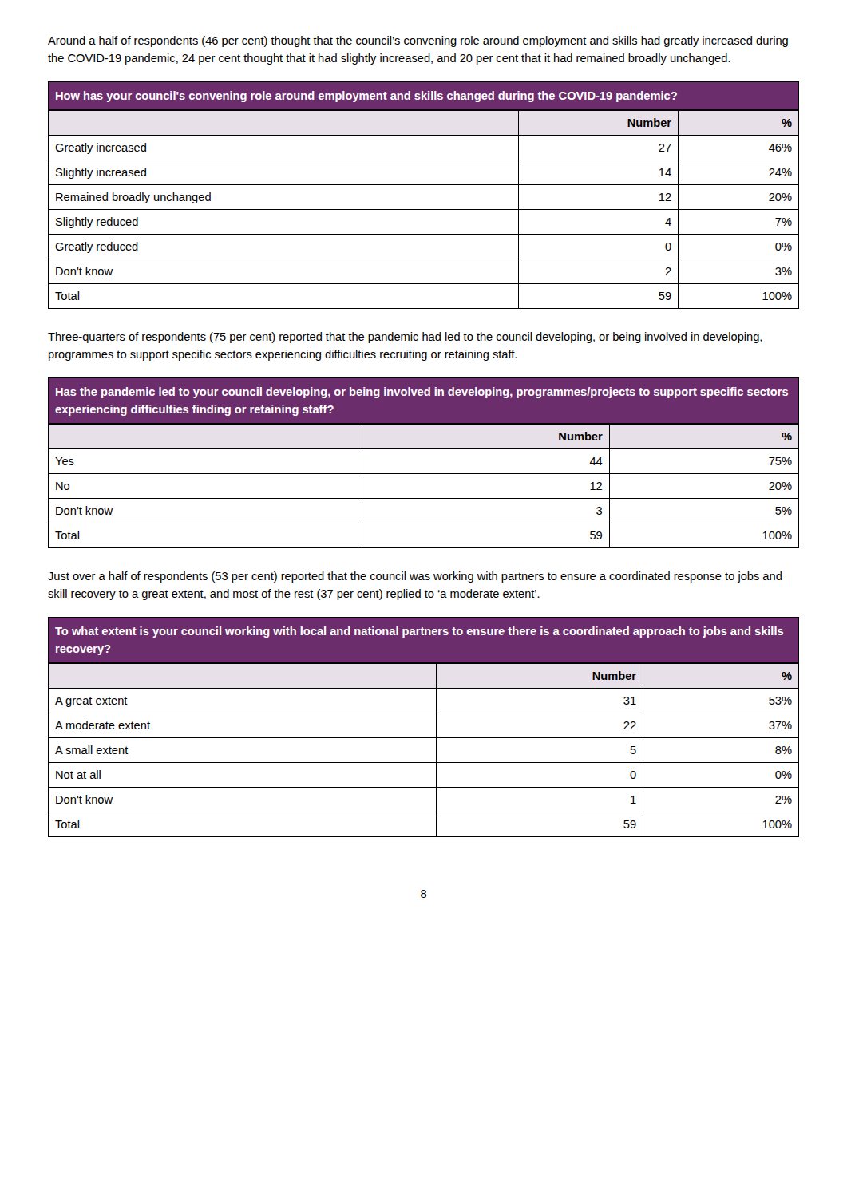Around a half of respondents (46 per cent) thought that the council’s convening role around employment and skills had greatly increased during the COVID-19 pandemic, 24 per cent thought that it had slightly increased, and 20 per cent that it had remained broadly unchanged.
How has your council's convening role around employment and skills changed during the COVID-19 pandemic?
| | Number | % |
| --- | --- | --- |
| Greatly increased | 27 | 46% |
| Slightly increased | 14 | 24% |
| Remained broadly unchanged | 12 | 20% |
| Slightly reduced | 4 | 7% |
| Greatly reduced | 0 | 0% |
| Don't know | 2 | 3% |
| Total | 59 | 100% |
Three-quarters of respondents (75 per cent) reported that the pandemic had led to the council developing, or being involved in developing, programmes to support specific sectors experiencing difficulties recruiting or retaining staff.
Has the pandemic led to your council developing, or being involved in developing, programmes/projects to support specific sectors experiencing difficulties finding or retaining staff?
| | Number | % |
| --- | --- | --- |
| Yes | 44 | 75% |
| No | 12 | 20% |
| Don't know | 3 | 5% |
| Total | 59 | 100% |
Just over a half of respondents (53 per cent) reported that the council was working with partners to ensure a coordinated response to jobs and skill recovery to a great extent, and most of the rest (37 per cent) replied to ‘a moderate extent’.
To what extent is your council working with local and national partners to ensure there is a coordinated approach to jobs and skills recovery?
| | Number | % |
| --- | --- | --- |
| A great extent | 31 | 53% |
| A moderate extent | 22 | 37% |
| A small extent | 5 | 8% |
| Not at all | 0 | 0% |
| Don't know | 1 | 2% |
| Total | 59 | 100% |
8